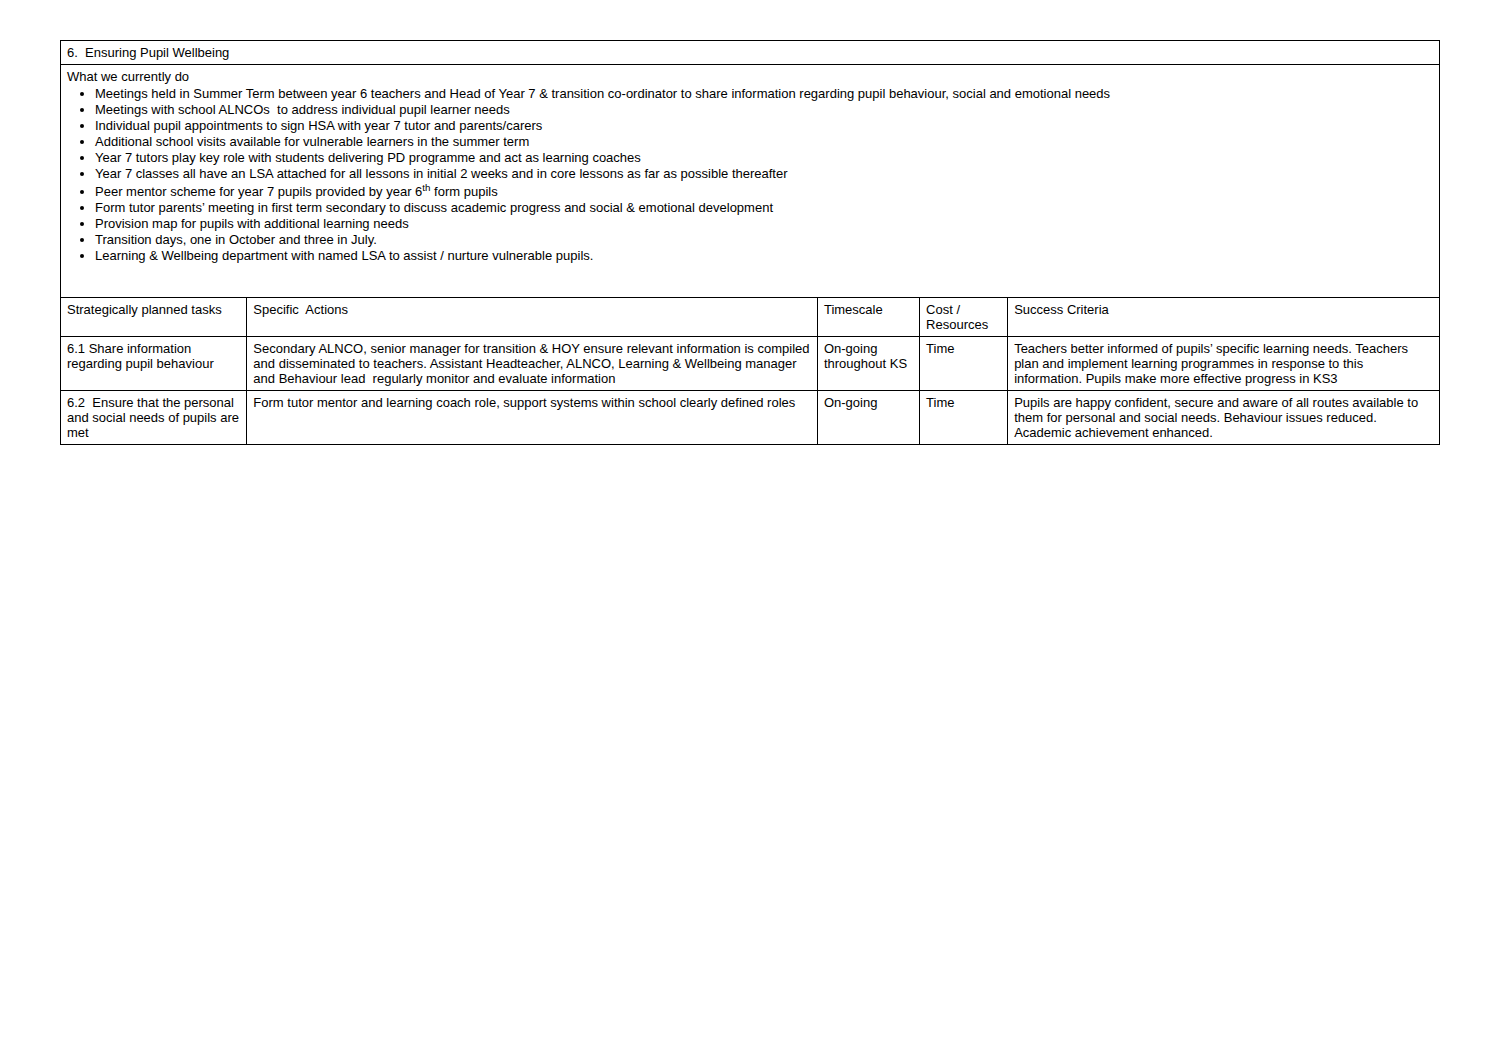| 6. Ensuring Pupil Wellbeing |
| What we currently do Meetings held in Summer Term between year 6 teachers and Head of Year 7 & transition co-ordinator to share information regarding pupil behaviour, social and emotional needs Meetings with school ALNCOs to address individual pupil learner needs Individual pupil appointments to sign HSA with year 7 tutor and parents/carers Additional school visits available for vulnerable learners in the summer term Year 7 tutors play key role with students delivering PD programme and act as learning coaches Year 7 classes all have an LSA attached for all lessons in initial 2 weeks and in core lessons as far as possible thereafter Peer mentor scheme for year 7 pupils provided by year 6 th form pupils Form tutor parents’ meeting in first term secondary to discuss academic progress and social & emotional development Provision map for pupils with additional learning needs Transition days, one in October and three in July. Learning & Wellbeing department with named LSA to assist / nurture vulnerable pupils. |
| Strategically planned tasks | Specific Actions | Timescale | Cost / Resources | Success Criteria |
| 6.1 Share information regarding pupil behaviour | Secondary ALNCO, senior manager for transition & HOY ensure relevant information is compiled and disseminated to teachers. Assistant Headteacher, ALNCO, Learning & Wellbeing manager and Behaviour lead regularly monitor and evaluate information | On-going throughout KS | Time | Teachers better informed of pupils’ specific learning needs. Teachers plan and implement learning programmes in response to this information. Pupils make more effective progress in KS3 |
| 6.2 Ensure that the personal and social needs of pupils are met | Form tutor mentor and learning coach role, support systems within school clearly defined roles | On-going | Time | Pupils are happy confident, secure and aware of all routes available to them for personal and social needs. Behaviour issues reduced. Academic achievement enhanced. |